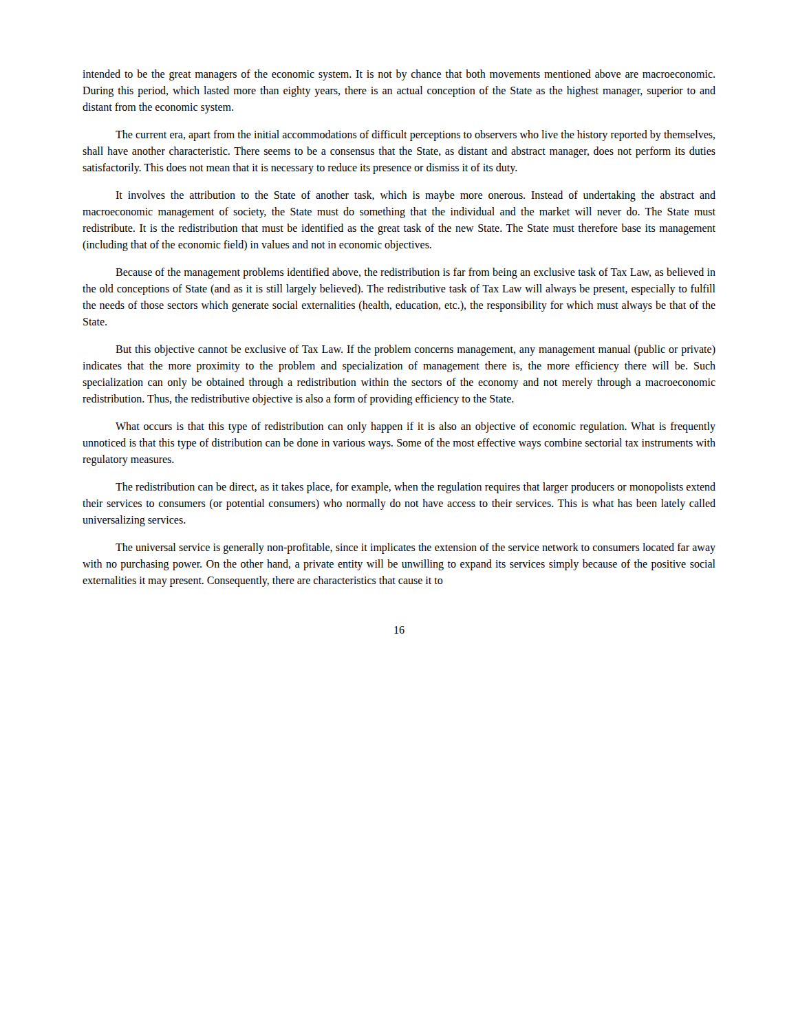intended to be the great managers of the economic system. It is not by chance that both movements mentioned above are macroeconomic. During this period, which lasted more than eighty years, there is an actual conception of the State as the highest manager, superior to and distant from the economic system.
The current era, apart from the initial accommodations of difficult perceptions to observers who live the history reported by themselves, shall have another characteristic. There seems to be a consensus that the State, as distant and abstract manager, does not perform its duties satisfactorily. This does not mean that it is necessary to reduce its presence or dismiss it of its duty.
It involves the attribution to the State of another task, which is maybe more onerous. Instead of undertaking the abstract and macroeconomic management of society, the State must do something that the individual and the market will never do. The State must redistribute. It is the redistribution that must be identified as the great task of the new State. The State must therefore base its management (including that of the economic field) in values and not in economic objectives.
Because of the management problems identified above, the redistribution is far from being an exclusive task of Tax Law, as believed in the old conceptions of State (and as it is still largely believed). The redistributive task of Tax Law will always be present, especially to fulfill the needs of those sectors which generate social externalities (health, education, etc.), the responsibility for which must always be that of the State.
But this objective cannot be exclusive of Tax Law. If the problem concerns management, any management manual (public or private) indicates that the more proximity to the problem and specialization of management there is, the more efficiency there will be. Such specialization can only be obtained through a redistribution within the sectors of the economy and not merely through a macroeconomic redistribution. Thus, the redistributive objective is also a form of providing efficiency to the State.
What occurs is that this type of redistribution can only happen if it is also an objective of economic regulation. What is frequently unnoticed is that this type of distribution can be done in various ways. Some of the most effective ways combine sectorial tax instruments with regulatory measures.
The redistribution can be direct, as it takes place, for example, when the regulation requires that larger producers or monopolists extend their services to consumers (or potential consumers) who normally do not have access to their services. This is what has been lately called universalizing services.
The universal service is generally non-profitable, since it implicates the extension of the service network to consumers located far away with no purchasing power. On the other hand, a private entity will be unwilling to expand its services simply because of the positive social externalities it may present. Consequently, there are characteristics that cause it to
16